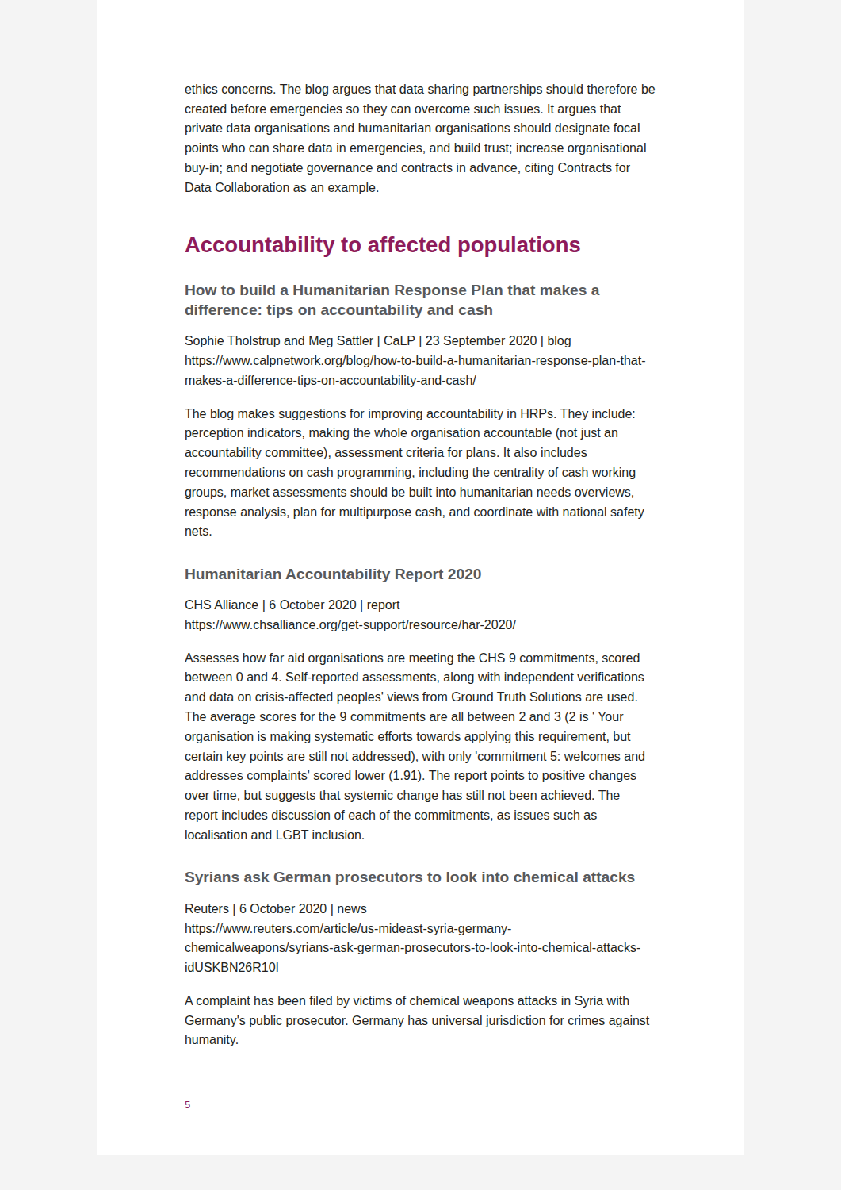ethics concerns. The blog argues that data sharing partnerships should therefore be created before emergencies so they can overcome such issues. It argues that private data organisations and humanitarian organisations should designate focal points who can share data in emergencies, and build trust; increase organisational buy-in; and negotiate governance and contracts in advance, citing Contracts for Data Collaboration as an example.
Accountability to affected populations
How to build a Humanitarian Response Plan that makes a difference: tips on accountability and cash
Sophie Tholstrup and Meg Sattler | CaLP | 23 September 2020 | blog
https://www.calpnetwork.org/blog/how-to-build-a-humanitarian-response-plan-that-makes-a-difference-tips-on-accountability-and-cash/
The blog makes suggestions for improving accountability in HRPs. They include: perception indicators, making the whole organisation accountable (not just an accountability committee), assessment criteria for plans. It also includes recommendations on cash programming, including the centrality of cash working groups, market assessments should be built into humanitarian needs overviews, response analysis, plan for multipurpose cash, and coordinate with national safety nets.
Humanitarian Accountability Report 2020
CHS Alliance | 6 October 2020 | report
https://www.chsalliance.org/get-support/resource/har-2020/
Assesses how far aid organisations are meeting the CHS 9 commitments, scored between 0 and 4. Self-reported assessments, along with independent verifications and data on crisis-affected peoples' views from Ground Truth Solutions are used. The average scores for the 9 commitments are all between 2 and 3 (2 is ' Your organisation is making systematic efforts towards applying this requirement, but certain key points are still not addressed), with only 'commitment 5: welcomes and addresses complaints' scored lower (1.91). The report points to positive changes over time, but suggests that systemic change has still not been achieved. The report includes discussion of each of the commitments, as issues such as localisation and LGBT inclusion.
Syrians ask German prosecutors to look into chemical attacks
Reuters | 6 October 2020 | news
https://www.reuters.com/article/us-mideast-syria-germany-chemicalweapons/syrians-ask-german-prosecutors-to-look-into-chemical-attacks-idUSKBN26R10I
A complaint has been filed by victims of chemical weapons attacks in Syria with Germany's public prosecutor. Germany has universal jurisdiction for crimes against humanity.
5